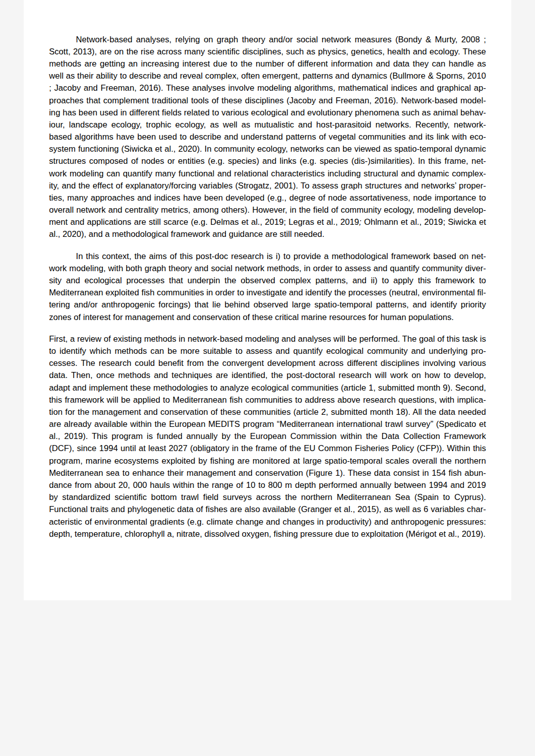Network-based analyses, relying on graph theory and/or social network measures (Bondy & Murty, 2008 ; Scott, 2013), are on the rise across many scientific disciplines, such as physics, genetics, health and ecology. These methods are getting an increasing interest due to the number of different information and data they can handle as well as their ability to describe and reveal complex, often emergent, patterns and dynamics (Bullmore & Sporns, 2010 ; Jacoby and Freeman, 2016). These analyses involve modeling algorithms, mathematical indices and graphical approaches that complement traditional tools of these disciplines (Jacoby and Freeman, 2016). Network-based modeling has been used in different fields related to various ecological and evolutionary phenomena such as animal behaviour, landscape ecology, trophic ecology, as well as mutualistic and host-parasitoid networks. Recently, network-based algorithms have been used to describe and understand patterns of vegetal communities and its link with ecosystem functioning (Siwicka et al., 2020). In community ecology, networks can be viewed as spatio-temporal dynamic structures composed of nodes or entities (e.g. species) and links (e.g. species (dis-)similarities). In this frame, network modeling can quantify many functional and relational characteristics including structural and dynamic complexity, and the effect of explanatory/forcing variables (Strogatz, 2001). To assess graph structures and networks’ properties, many approaches and indices have been developed (e.g., degree of node assortativeness, node importance to overall network and centrality metrics, among others). However, in the field of community ecology, modeling development and applications are still scarce (e.g. Delmas et al., 2019; Legras et al., 2019; Ohlmann et al., 2019; Siwicka et al., 2020), and a methodological framework and guidance are still needed.
In this context, the aims of this post-doc research is i) to provide a methodological framework based on network modeling, with both graph theory and social network methods, in order to assess and quantify community diversity and ecological processes that underpin the observed complex patterns, and ii) to apply this framework to Mediterranean exploited fish communities in order to investigate and identify the processes (neutral, environmental filtering and/or anthropogenic forcings) that lie behind observed large spatio-temporal patterns, and identify priority zones of interest for management and conservation of these critical marine resources for human populations.
First, a review of existing methods in network-based modeling and analyses will be performed. The goal of this task is to identify which methods can be more suitable to assess and quantify ecological community and underlying processes. The research could benefit from the convergent development across different disciplines involving various data. Then, once methods and techniques are identified, the post-doctoral research will work on how to develop, adapt and implement these methodologies to analyze ecological communities (article 1, submitted month 9). Second, this framework will be applied to Mediterranean fish communities to address above research questions, with implication for the management and conservation of these communities (article 2, submitted month 18). All the data needed are already available within the European MEDITS program “Mediterranean international trawl survey” (Spedicato et al., 2019). This program is funded annually by the European Commission within the Data Collection Framework (DCF), since 1994 until at least 2027 (obligatory in the frame of the EU Common Fisheries Policy (CFP)). Within this program, marine ecosystems exploited by fishing are monitored at large spatio-temporal scales overall the northern Mediterranean sea to enhance their management and conservation (Figure 1). These data consist in 154 fish abundance from about 20, 000 hauls within the range of 10 to 800 m depth performed annually between 1994 and 2019 by standardized scientific bottom trawl field surveys across the northern Mediterranean Sea (Spain to Cyprus). Functional traits and phylogenetic data of fishes are also available (Granger et al., 2015), as well as 6 variables characteristic of environmental gradients (e.g. climate change and changes in productivity) and anthropogenic pressures: depth, temperature, chlorophyll a, nitrate, dissolved oxygen, fishing pressure due to exploitation (Mérigot et al., 2019).